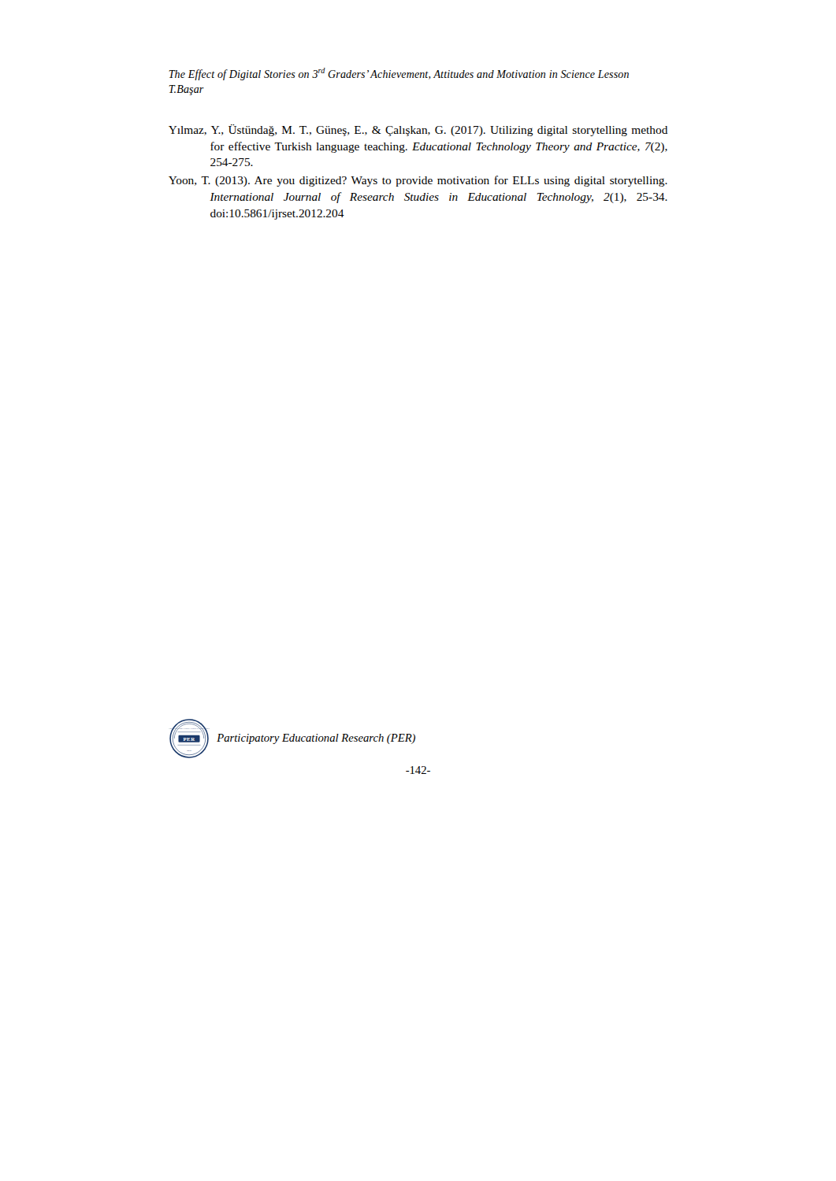The Effect of Digital Stories on 3rd Graders’ Achievement, Attitudes and Motivation in Science Lesson T.Başar
Yılmaz, Y., Üstündağ, M. T., Güneş, E., & Çalışkan, G. (2017). Utilizing digital storytelling method for effective Turkish language teaching. Educational Technology Theory and Practice, 7(2), 254-275.
Yoon, T. (2013). Are you digitized? Ways to provide motivation for ELLs using digital storytelling. International Journal of Research Studies in Educational Technology, 2(1), 25-34. doi:10.5861/ijrset.2012.204
PER PARTICIPATORY EDUCATIONAL RESEARCH 2014 Participatory Educational Research (PER)
-142-